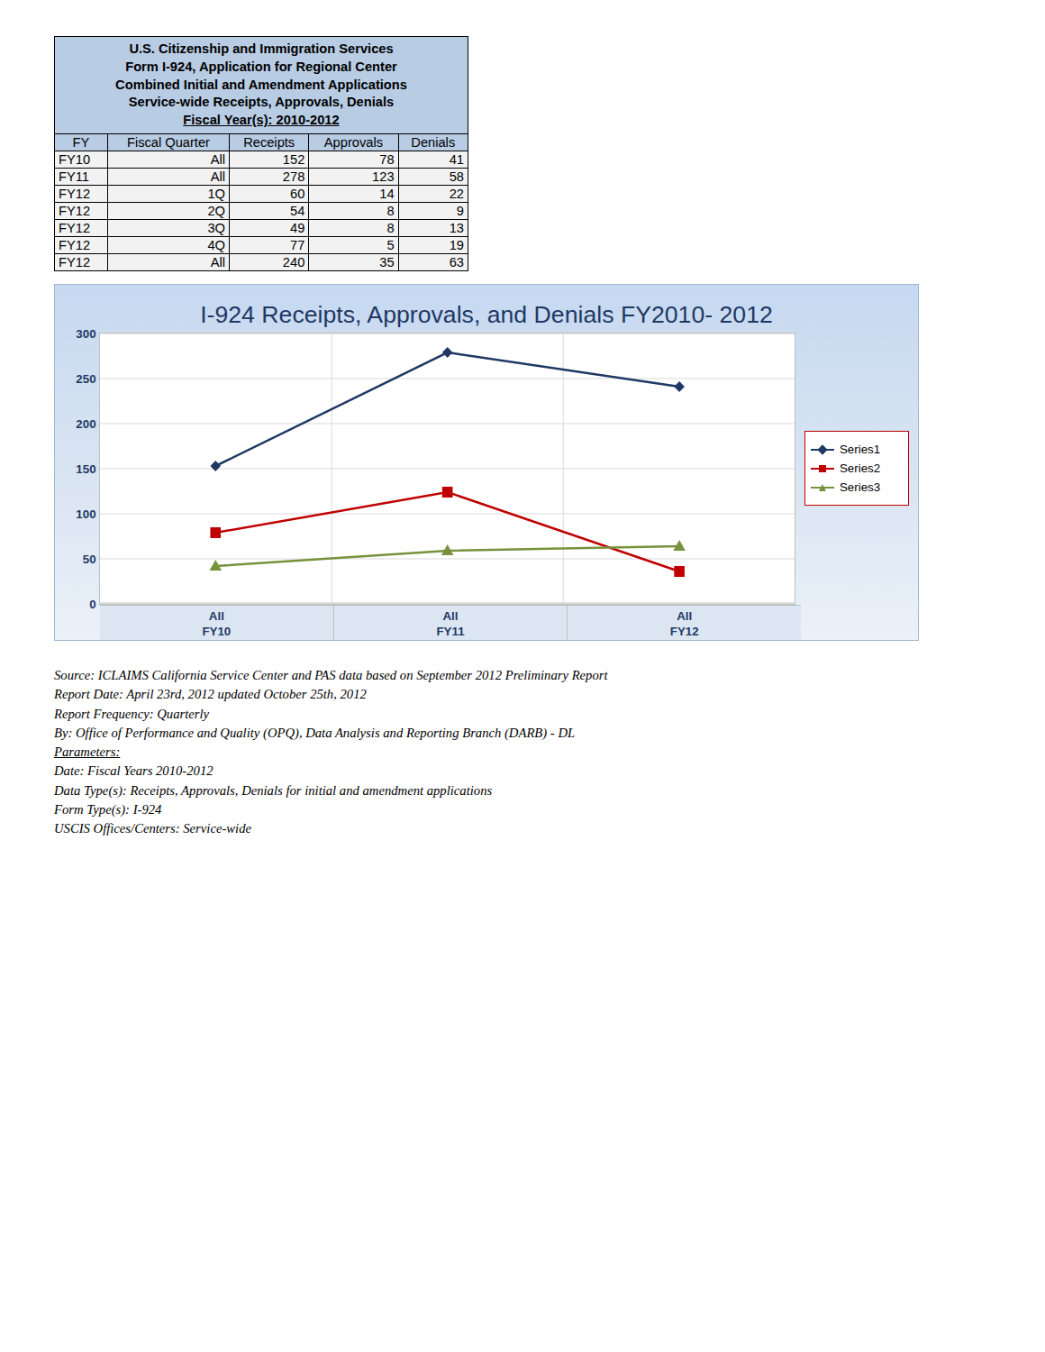| U.S. Citizenship and Immigration Services Form I-924, Application for Regional Center Combined Initial and Amendment Applications Service-wide Receipts, Approvals, Denials Fiscal Year(s): 2010-2012 |
| --- |
| FY | Fiscal Quarter | Receipts | Approvals | Denials |
| FY10 | All | 152 | 78 | 41 |
| FY11 | All | 278 | 123 | 58 |
| FY12 | 1Q | 60 | 14 | 22 |
| FY12 | 2Q | 54 | 8 | 9 |
| FY12 | 3Q | 49 | 8 | 13 |
| FY12 | 4Q | 77 | 5 | 19 |
| FY12 | All | 240 | 35 | 63 |
I-924 Receipts, Approvals, and Denials FY2010- 2012
300 250 200 150 100 50 0
Series1
Series2
Series3
All
FY10
All
FY11
All
FY12
Source: ICLAIMS California Service Center and PAS data based on September 2012 Preliminary Report
Report Date: April 23rd, 2012 updated October 25th, 2012
Report Frequency: Quarterly
By: Office of Performance and Quality (OPQ), Data Analysis and Reporting Branch (DARB) - DL
Parameters:
Date: Fiscal Years 2010-2012
Data Type(s): Receipts, Approvals, Denials for initial and amendment applications
Form Type(s): I-924
USCIS Offices/Centers: Service-wide